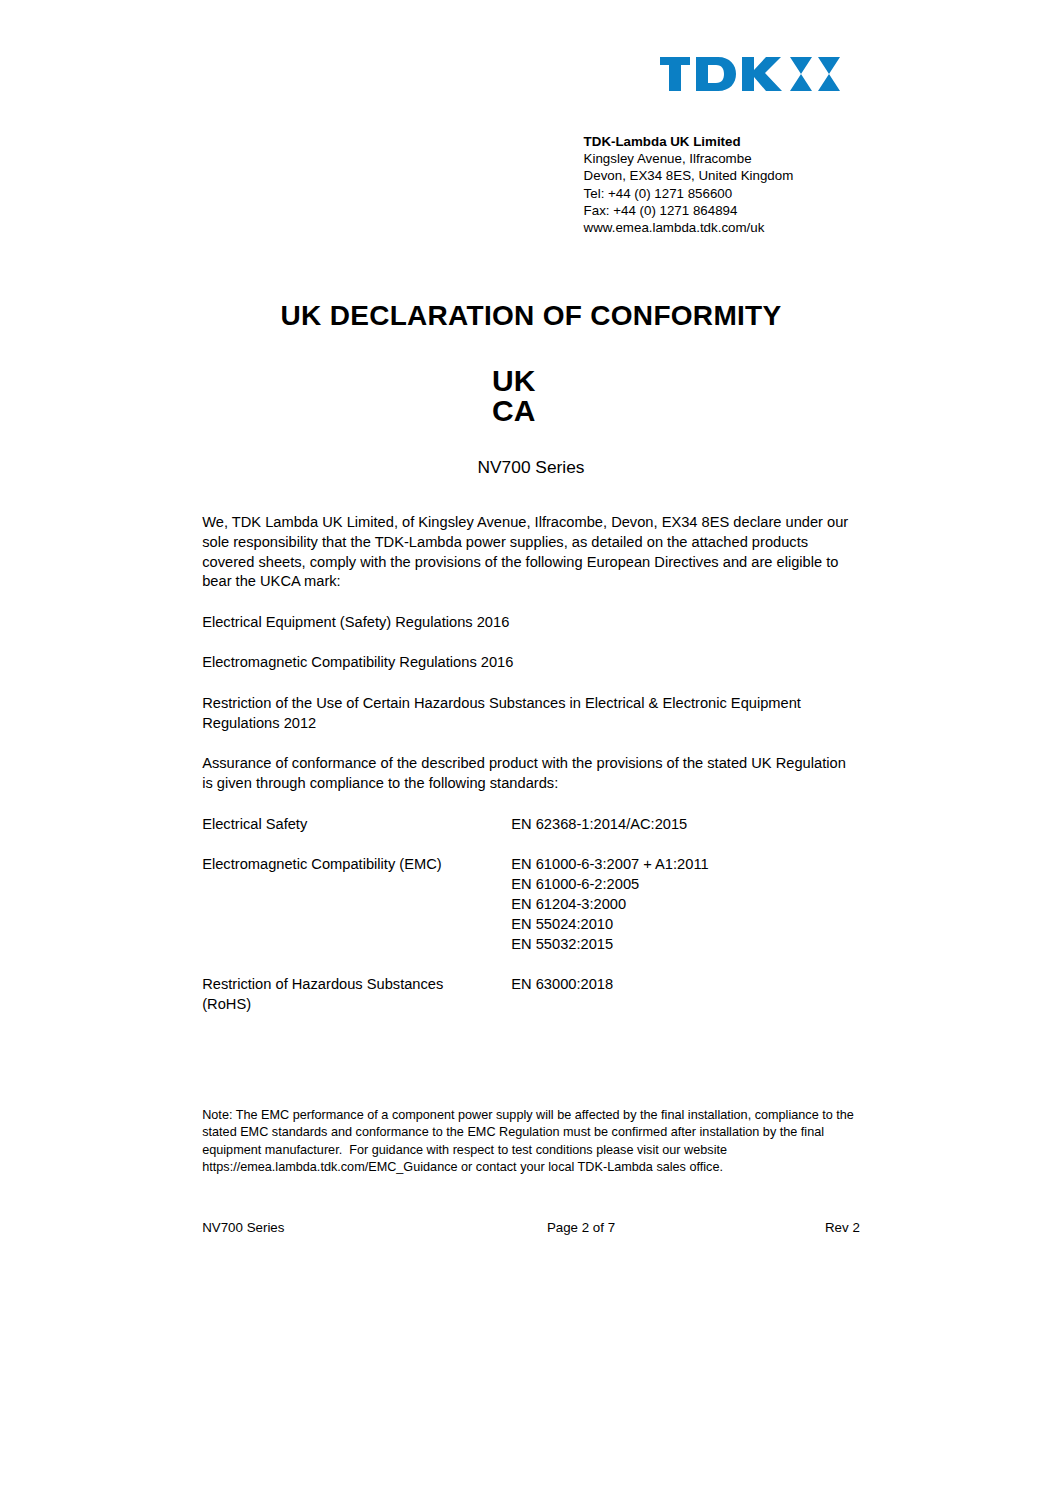TDK-Lambda UK Limited
Kingsley Avenue, Ilfracombe
Devon, EX34 8ES, United Kingdom
Tel: +44 (0) 1271 856600
Fax: +44 (0) 1271 864894
www.emea.lambda.tdk.com/uk
UK DECLARATION OF CONFORMITY
UK CA
NV700 Series
We, TDK Lambda UK Limited, of Kingsley Avenue, Ilfracombe, Devon, EX34 8ES declare under our sole responsibility that the TDK-Lambda power supplies, as detailed on the attached products covered sheets, comply with the provisions of the following European Directives and are eligible to bear the UKCA mark:
Electrical Equipment (Safety) Regulations 2016
Electromagnetic Compatibility Regulations 2016
Restriction of the Use of Certain Hazardous Substances in Electrical & Electronic Equipment Regulations 2012
Assurance of conformance of the described product with the provisions of the stated UK Regulation is given through compliance to the following standards:
| Electrical Safety | EN 62368-1:2014/AC:2015 |
| Electromagnetic Compatibility (EMC) | EN 61000-6-3:2007 + A1:2011 EN 61000-6-2:2005 EN 61204-3:2000 EN 55024:2010 EN 55032:2015 |
| Restriction of Hazardous Substances (RoHS) | EN 63000:2018 |
Note: The EMC performance of a component power supply will be affected by the final installation, compliance to the stated EMC standards and conformance to the EMC Regulation must be confirmed after installation by the final equipment manufacturer. For guidance with respect to test conditions please visit our website https://emea.lambda.tdk.com/EMC_Guidance or contact your local TDK-Lambda sales office.
NV700 Series
Page 2 of 7
Rev 2